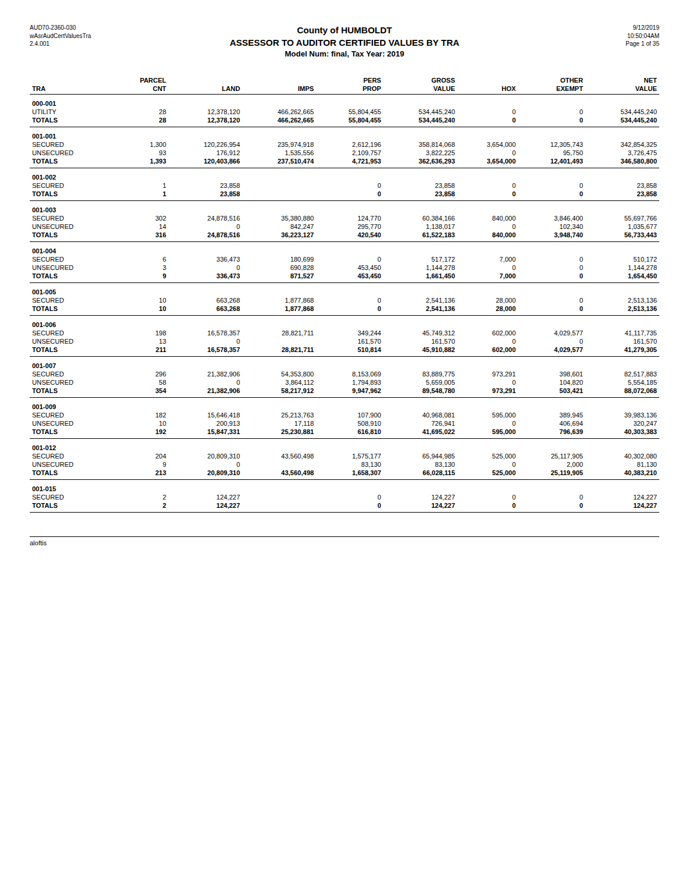AUD70-2360-030
wAsrAudCertValuesTra
2.4.001
9/12/2019
10:50:04AM
Page 1 of 35
County of HUMBOLDT
ASSESSOR TO AUDITOR CERTIFIED VALUES BY TRA
Model Num: final, Tax Year: 2019
| | PARCEL | | | PERS | GROSS | | OTHER | NET |
| --- | --- | --- | --- | --- | --- | --- | --- | --- |
| TRA | CNT | LAND | IMPS | PROP | VALUE | HOX | EXEMPT | VALUE |
| 000-001 |
| UTILITY | 28 | 12,378,120 | 466,262,665 | 55,804,455 | 534,445,240 | 0 | 0 | 534,445,240 |
| TOTALS | 28 | 12,378,120 | 466,262,665 | 55,804,455 | 534,445,240 | 0 | 0 | 534,445,240 |
| 001-001 |
| SECURED | 1,300 | 120,226,954 | 235,974,918 | 2,612,196 | 358,814,068 | 3,654,000 | 12,305,743 | 342,854,325 |
| UNSECURED | 93 | 176,912 | 1,535,556 | 2,109,757 | 3,822,225 | 0 | 95,750 | 3,726,475 |
| TOTALS | 1,393 | 120,403,866 | 237,510,474 | 4,721,953 | 362,636,293 | 3,654,000 | 12,401,493 | 346,580,800 |
| 001-002 |
| SECURED | 1 | 23,858 | | 0 | 23,858 | 0 | 0 | 23,858 |
| TOTALS | 1 | 23,858 | | 0 | 23,858 | 0 | 0 | 23,858 |
| 001-003 |
| SECURED | 302 | 24,878,516 | 35,380,880 | 124,770 | 60,384,166 | 840,000 | 3,846,400 | 55,697,766 |
| UNSECURED | 14 | 0 | 842,247 | 295,770 | 1,138,017 | 0 | 102,340 | 1,035,677 |
| TOTALS | 316 | 24,878,516 | 36,223,127 | 420,540 | 61,522,183 | 840,000 | 3,948,740 | 56,733,443 |
| 001-004 |
| SECURED | 6 | 336,473 | 180,699 | 0 | 517,172 | 7,000 | 0 | 510,172 |
| UNSECURED | 3 | 0 | 690,828 | 453,450 | 1,144,278 | 0 | 0 | 1,144,278 |
| TOTALS | 9 | 336,473 | 871,527 | 453,450 | 1,661,450 | 7,000 | 0 | 1,654,450 |
| 001-005 |
| SECURED | 10 | 663,268 | 1,877,868 | 0 | 2,541,136 | 28,000 | 0 | 2,513,136 |
| TOTALS | 10 | 663,268 | 1,877,868 | 0 | 2,541,136 | 28,000 | 0 | 2,513,136 |
| 001-006 |
| SECURED | 198 | 16,578,357 | 28,821,711 | 349,244 | 45,749,312 | 602,000 | 4,029,577 | 41,117,735 |
| UNSECURED | 13 | 0 | | 161,570 | 161,570 | 0 | 0 | 161,570 |
| TOTALS | 211 | 16,578,357 | 28,821,711 | 510,814 | 45,910,882 | 602,000 | 4,029,577 | 41,279,305 |
| 001-007 |
| SECURED | 296 | 21,382,906 | 54,353,800 | 8,153,069 | 83,889,775 | 973,291 | 398,601 | 82,517,883 |
| UNSECURED | 58 | 0 | 3,864,112 | 1,794,893 | 5,659,005 | 0 | 104,820 | 5,554,185 |
| TOTALS | 354 | 21,382,906 | 58,217,912 | 9,947,962 | 89,548,780 | 973,291 | 503,421 | 88,072,068 |
| 001-009 |
| SECURED | 182 | 15,646,418 | 25,213,763 | 107,900 | 40,968,081 | 595,000 | 389,945 | 39,983,136 |
| UNSECURED | 10 | 200,913 | 17,118 | 508,910 | 726,941 | 0 | 406,694 | 320,247 |
| TOTALS | 192 | 15,847,331 | 25,230,881 | 616,810 | 41,695,022 | 595,000 | 796,639 | 40,303,383 |
| 001-012 |
| SECURED | 204 | 20,809,310 | 43,560,498 | 1,575,177 | 65,944,985 | 525,000 | 25,117,905 | 40,302,080 |
| UNSECURED | 9 | 0 | | 83,130 | 83,130 | 0 | 2,000 | 81,130 |
| TOTALS | 213 | 20,809,310 | 43,560,498 | 1,658,307 | 66,028,115 | 525,000 | 25,119,905 | 40,383,210 |
| 001-015 |
| SECURED | 2 | 124,227 | | 0 | 124,227 | 0 | 0 | 124,227 |
| TOTALS | 2 | 124,227 | | 0 | 124,227 | 0 | 0 | 124,227 |
aloftis